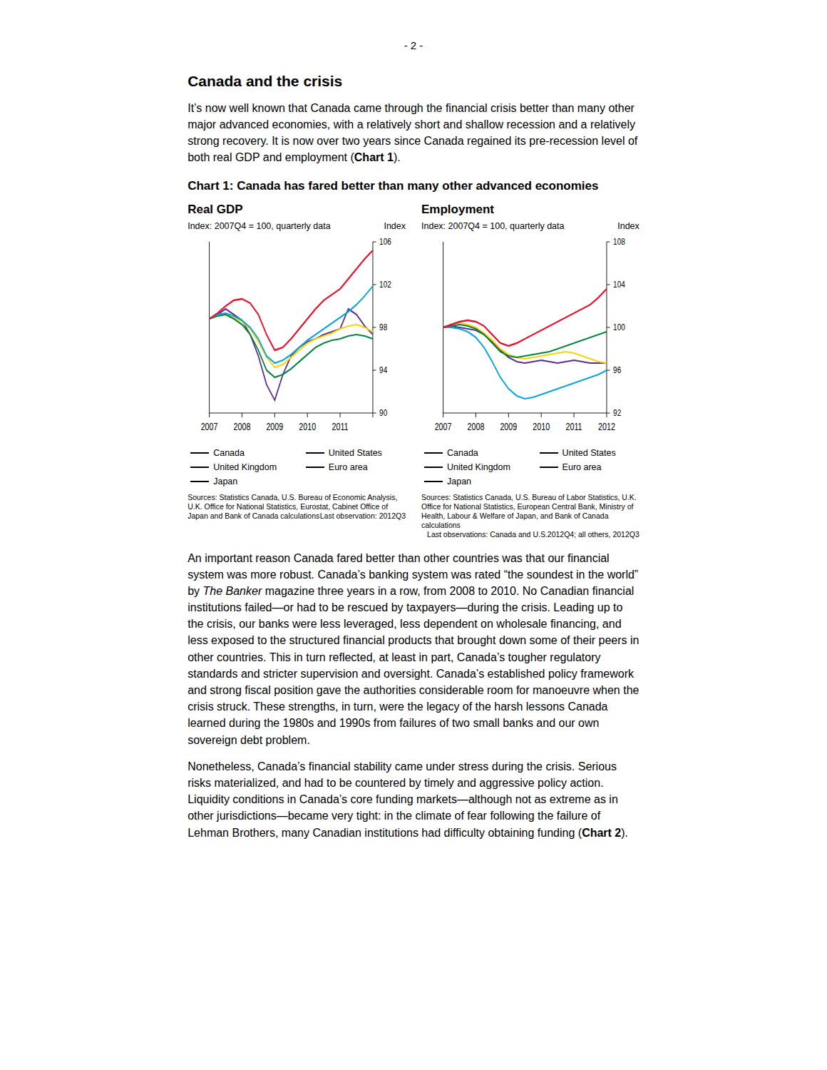- 2 -
Canada and the crisis
It’s now well known that Canada came through the financial crisis better than many other major advanced economies, with a relatively short and shallow recession and a relatively strong recovery. It is now over two years since Canada regained its pre-recession level of both real GDP and employment (Chart 1).
Chart 1: Canada has fared better than many other advanced economies
Real GDP
Index: 2007Q4 = 100, quarterly data Index
106 102 98 94 90 2007 2008 2009 2010 2011
| Canada | United States |
| United Kingdom | Euro area |
| Japan | |
Sources: Statistics Canada, U.S. Bureau of Economic Analysis, U.K. Office for National Statistics, Eurostat, Cabinet Office of Japan and Bank of Canada calculationsLast observation: 2012Q3
Employment
Index: 2007Q4 = 100, quarterly data Index
108 104 100 96 92 2007 2008 2009 2010 2011 2012
| Canada | United States |
| United Kingdom | Euro area |
| Japan | |
Sources: Statistics Canada, U.S. Bureau of Labor Statistics, U.K. Office for National Statistics, European Central Bank, Ministry of Health, Labour & Welfare of Japan, and Bank of Canada calculations Last observations: Canada and U.S.2012Q4; all others, 2012Q3
An important reason Canada fared better than other countries was that our financial system was more robust. Canada’s banking system was rated “the soundest in the world” by The Banker magazine three years in a row, from 2008 to 2010. No Canadian financial institutions failed—or had to be rescued by taxpayers—during the crisis. Leading up to the crisis, our banks were less leveraged, less dependent on wholesale financing, and less exposed to the structured financial products that brought down some of their peers in other countries. This in turn reflected, at least in part, Canada’s tougher regulatory standards and stricter supervision and oversight. Canada’s established policy framework and strong fiscal position gave the authorities considerable room for manoeuvre when the crisis struck. These strengths, in turn, were the legacy of the harsh lessons Canada learned during the 1980s and 1990s from failures of two small banks and our own sovereign debt problem.
Nonetheless, Canada’s financial stability came under stress during the crisis. Serious risks materialized, and had to be countered by timely and aggressive policy action. Liquidity conditions in Canada’s core funding markets—although not as extreme as in other jurisdictions—became very tight: in the climate of fear following the failure of Lehman Brothers, many Canadian institutions had difficulty obtaining funding (Chart 2).